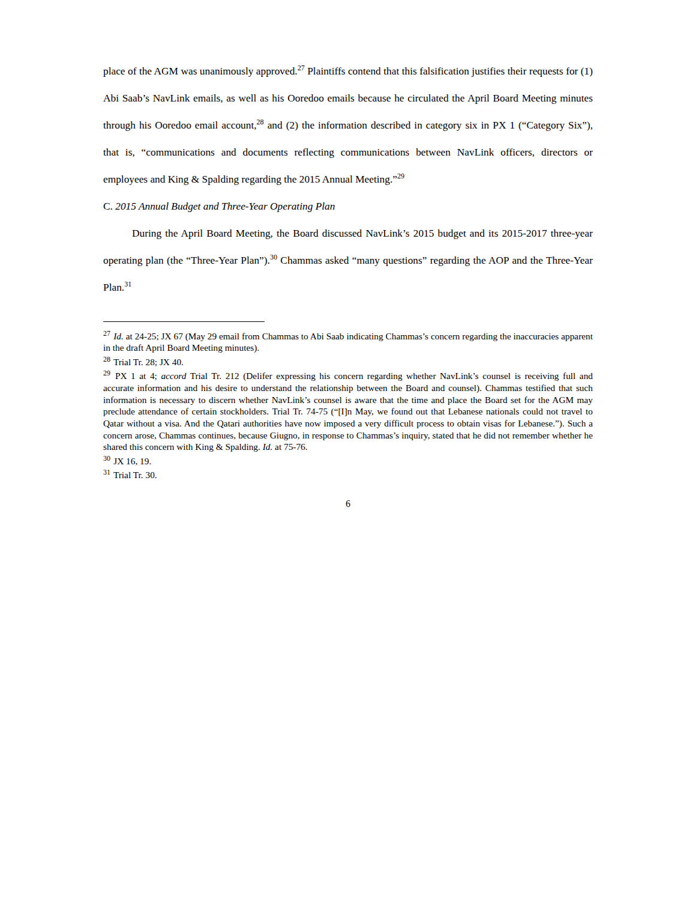place of the AGM was unanimously approved.27 Plaintiffs contend that this falsification justifies their requests for (1) Abi Saab’s NavLink emails, as well as his Ooredoo emails because he circulated the April Board Meeting minutes through his Ooredoo email account,28 and (2) the information described in category six in PX 1 (“Category Six”), that is, “communications and documents reflecting communications between NavLink officers, directors or employees and King & Spalding regarding the 2015 Annual Meeting.”29
C. 2015 Annual Budget and Three-Year Operating Plan
During the April Board Meeting, the Board discussed NavLink’s 2015 budget and its 2015-2017 three-year operating plan (the “Three-Year Plan”).30 Chammas asked “many questions” regarding the AOP and the Three-Year Plan.31
27 Id. at 24-25; JX 67 (May 29 email from Chammas to Abi Saab indicating Chammas’s concern regarding the inaccuracies apparent in the draft April Board Meeting minutes).
28 Trial Tr. 28; JX 40.
29 PX 1 at 4; accord Trial Tr. 212 (Delifer expressing his concern regarding whether NavLink’s counsel is receiving full and accurate information and his desire to understand the relationship between the Board and counsel). Chammas testified that such information is necessary to discern whether NavLink’s counsel is aware that the time and place the Board set for the AGM may preclude attendance of certain stockholders. Trial Tr. 74-75 (“[I]n May, we found out that Lebanese nationals could not travel to Qatar without a visa. And the Qatari authorities have now imposed a very difficult process to obtain visas for Lebanese.”). Such a concern arose, Chammas continues, because Giugno, in response to Chammas’s inquiry, stated that he did not remember whether he shared this concern with King & Spalding. Id. at 75-76.
30 JX 16, 19.
31 Trial Tr. 30.
6